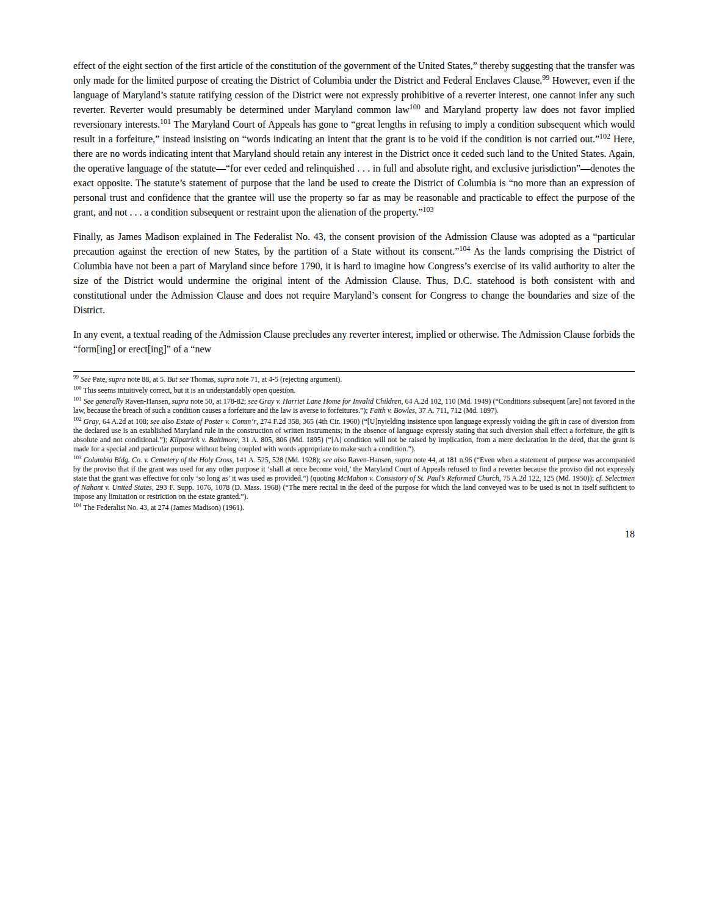effect of the eight section of the first article of the constitution of the government of the United States,” thereby suggesting that the transfer was only made for the limited purpose of creating the District of Columbia under the District and Federal Enclaves Clause.99 However, even if the language of Maryland’s statute ratifying cession of the District were not expressly prohibitive of a reverter interest, one cannot infer any such reverter. Reverter would presumably be determined under Maryland common law100 and Maryland property law does not favor implied reversionary interests.101 The Maryland Court of Appeals has gone to “great lengths in refusing to imply a condition subsequent which would result in a forfeiture,” instead insisting on “words indicating an intent that the grant is to be void if the condition is not carried out.”102 Here, there are no words indicating intent that Maryland should retain any interest in the District once it ceded such land to the United States. Again, the operative language of the statute—“for ever ceded and relinquished . . . in full and absolute right, and exclusive jurisdiction”—denotes the exact opposite. The statute’s statement of purpose that the land be used to create the District of Columbia is “no more than an expression of personal trust and confidence that the grantee will use the property so far as may be reasonable and practicable to effect the purpose of the grant, and not . . . a condition subsequent or restraint upon the alienation of the property.”103
Finally, as James Madison explained in The Federalist No. 43, the consent provision of the Admission Clause was adopted as a “particular precaution against the erection of new States, by the partition of a State without its consent.”104 As the lands comprising the District of Columbia have not been a part of Maryland since before 1790, it is hard to imagine how Congress’s exercise of its valid authority to alter the size of the District would undermine the original intent of the Admission Clause. Thus, D.C. statehood is both consistent with and constitutional under the Admission Clause and does not require Maryland’s consent for Congress to change the boundaries and size of the District.
In any event, a textual reading of the Admission Clause precludes any reverter interest, implied or otherwise. The Admission Clause forbids the “form[ing] or erect[ing]” of a “new
99 See Pate, supra note 88, at 5. But see Thomas, supra note 71, at 4-5 (rejecting argument).
100 This seems intuitively correct, but it is an understandably open question.
101 See generally Raven-Hansen, supra note 50, at 178-82; see Gray v. Harriet Lane Home for Invalid Children, 64 A.2d 102, 110 (Md. 1949) (“Conditions subsequent [are] not favored in the law, because the breach of such a condition causes a forfeiture and the law is averse to forfeitures.”); Faith v. Bowles, 37 A. 711, 712 (Md. 1897).
102 Gray, 64 A.2d at 108; see also Estate of Poster v. Comm’r, 274 F.2d 358, 365 (4th Cir. 1960) (“[U]nyielding insistence upon language expressly voiding the gift in case of diversion from the declared use is an established Maryland rule in the construction of written instruments; in the absence of language expressly stating that such diversion shall effect a forfeiture, the gift is absolute and not conditional.”); Kilpatrick v. Baltimore, 31 A. 805, 806 (Md. 1895) (“[A] condition will not be raised by implication, from a mere declaration in the deed, that the grant is made for a special and particular purpose without being coupled with words appropriate to make such a condition.”).
103 Columbia Bldg. Co. v. Cemetery of the Holy Cross, 141 A. 525, 528 (Md. 1928); see also Raven-Hansen, supra note 44, at 181 n.96 (“Even when a statement of purpose was accompanied by the proviso that if the grant was used for any other purpose it ‘shall at once become void,’ the Maryland Court of Appeals refused to find a reverter because the proviso did not expressly state that the grant was effective for only ‘so long as’ it was used as provided.”) (quoting McMahon v. Consistory of St. Paul’s Reformed Church, 75 A.2d 122, 125 (Md. 1950)); cf. Selectmen of Nahant v. United States, 293 F. Supp. 1076, 1078 (D. Mass. 1968) (“The mere recital in the deed of the purpose for which the land conveyed was to be used is not in itself sufficient to impose any limitation or restriction on the estate granted.”).
104 The Federalist No. 43, at 274 (James Madison) (1961).
18